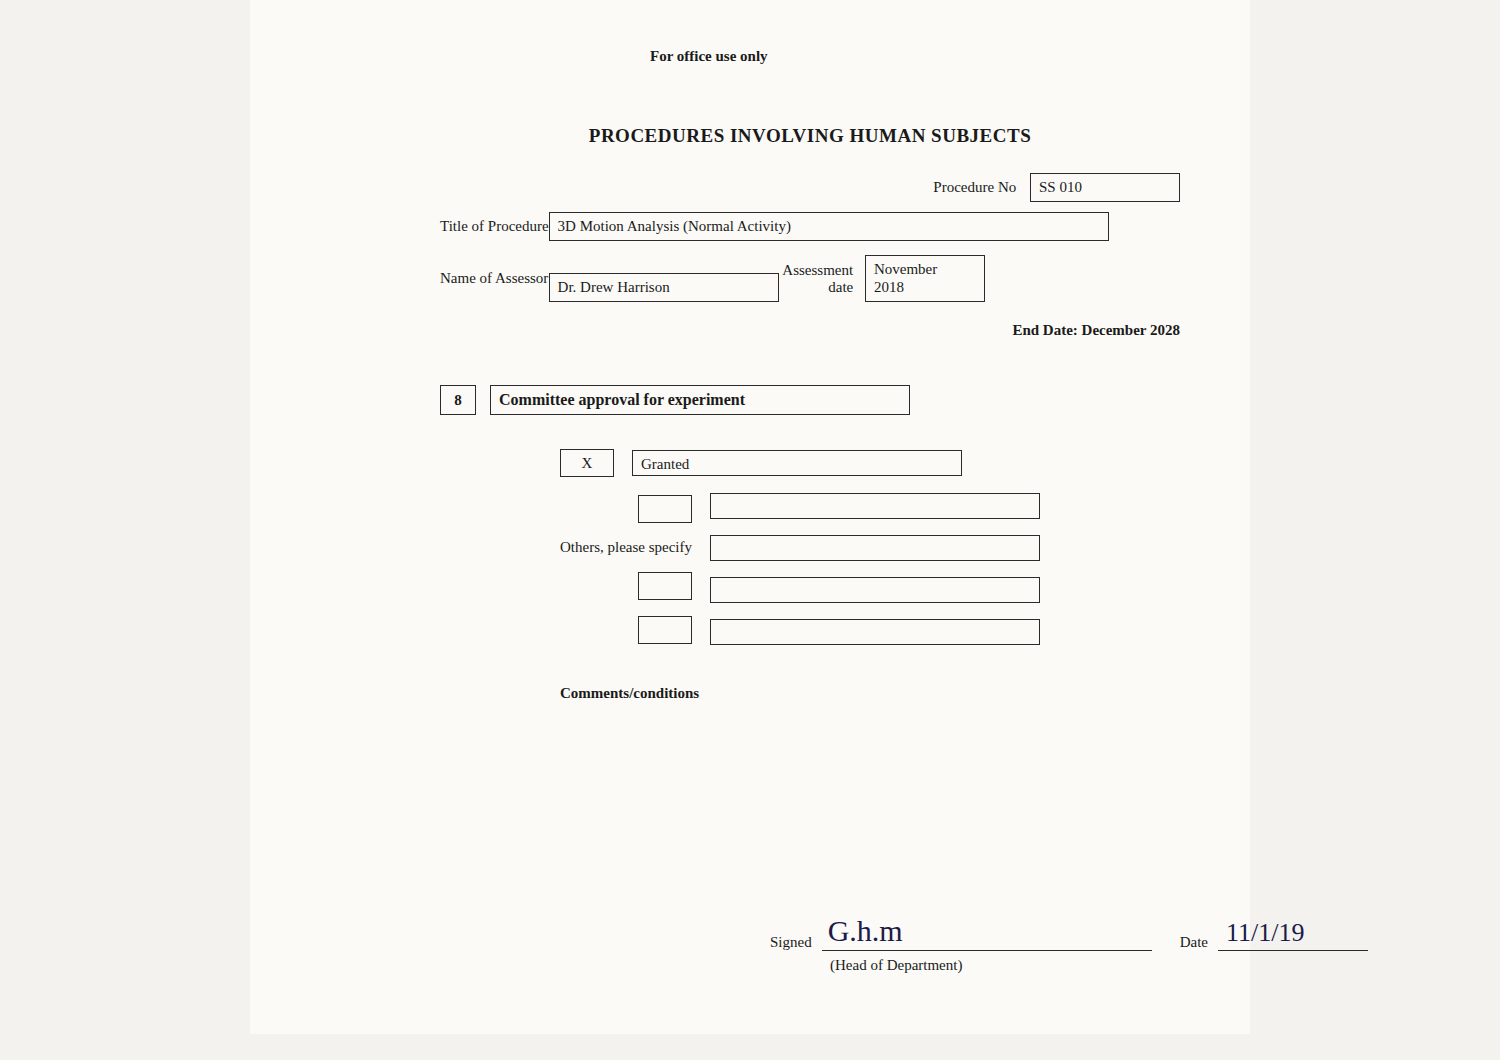For office use only
PROCEDURES INVOLVING HUMAN SUBJECTS
Procedure No SS 010
| Title of Procedure | 3D Motion Analysis (Normal Activity) |
| Name of Assessor | Dr. Drew Harrison Assessment date November 2018 |
End Date: December 2028
8
Committee approval for experiment
X
Granted
Others, please specify
Comments/conditions
Signed G.h.m Date 11/1/19
(Head of Department)